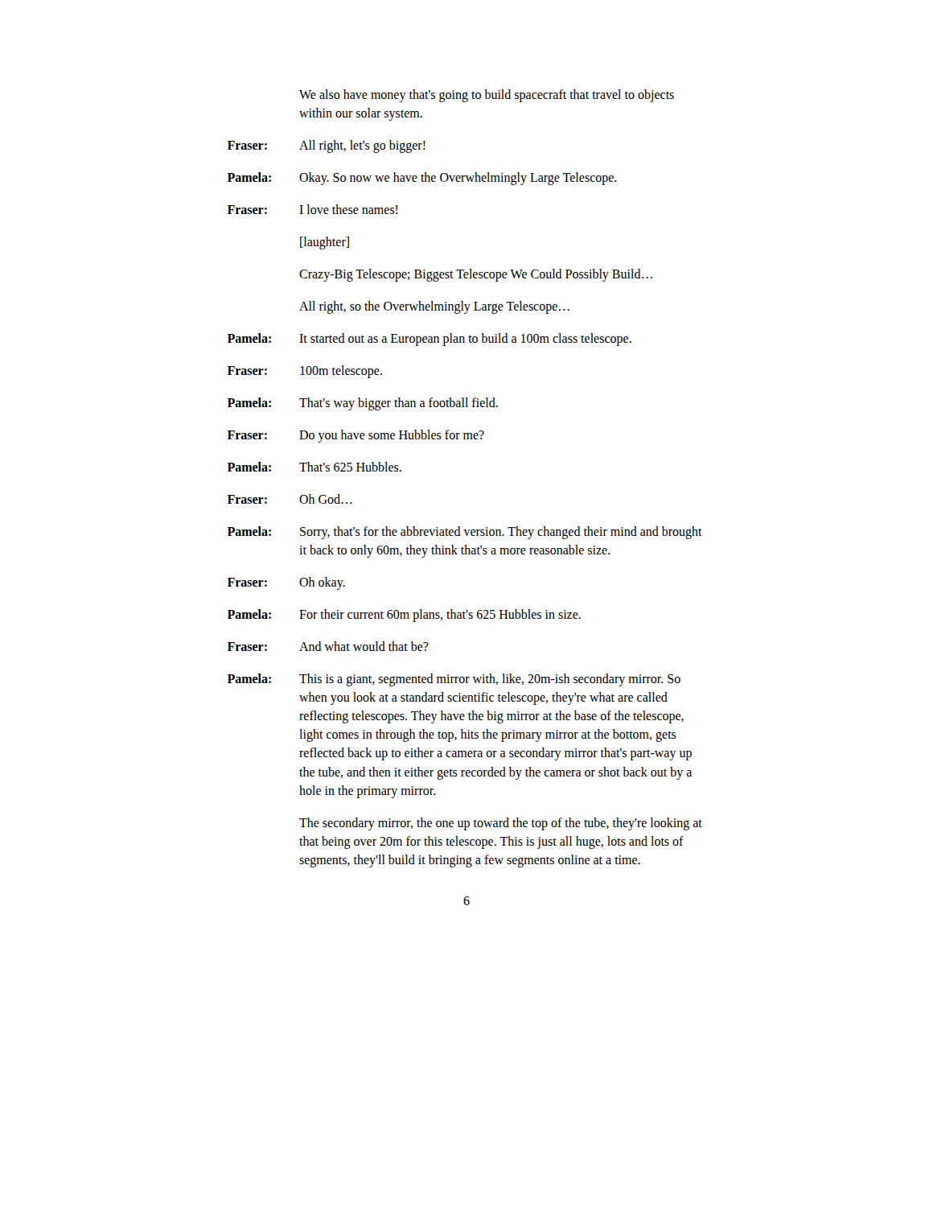We also have money that's going to build spacecraft that travel to objects within our solar system.
Fraser:
All right, let's go bigger!
Pamela:
Okay. So now we have the Overwhelmingly Large Telescope.
Fraser:
I love these names!
[laughter]
Crazy-Big Telescope; Biggest Telescope We Could Possibly Build…
All right, so the Overwhelmingly Large Telescope…
Pamela:
It started out as a European plan to build a 100m class telescope.
Fraser:
100m telescope.
Pamela:
That's way bigger than a football field.
Fraser:
Do you have some Hubbles for me?
Pamela:
That's 625 Hubbles.
Fraser:
Oh God…
Pamela:
Sorry, that's for the abbreviated version. They changed their mind and brought it back to only 60m, they think that's a more reasonable size.
Fraser:
Oh okay.
Pamela:
For their current 60m plans, that's 625 Hubbles in size.
Fraser:
And what would that be?
Pamela:
This is a giant, segmented mirror with, like, 20m-ish secondary mirror. So when you look at a standard scientific telescope, they're what are called reflecting telescopes. They have the big mirror at the base of the telescope, light comes in through the top, hits the primary mirror at the bottom, gets reflected back up to either a camera or a secondary mirror that's part-way up the tube, and then it either gets recorded by the camera or shot back out by a hole in the primary mirror.
The secondary mirror, the one up toward the top of the tube, they're looking at that being over 20m for this telescope. This is just all huge, lots and lots of segments, they'll build it bringing a few segments online at a time.
6